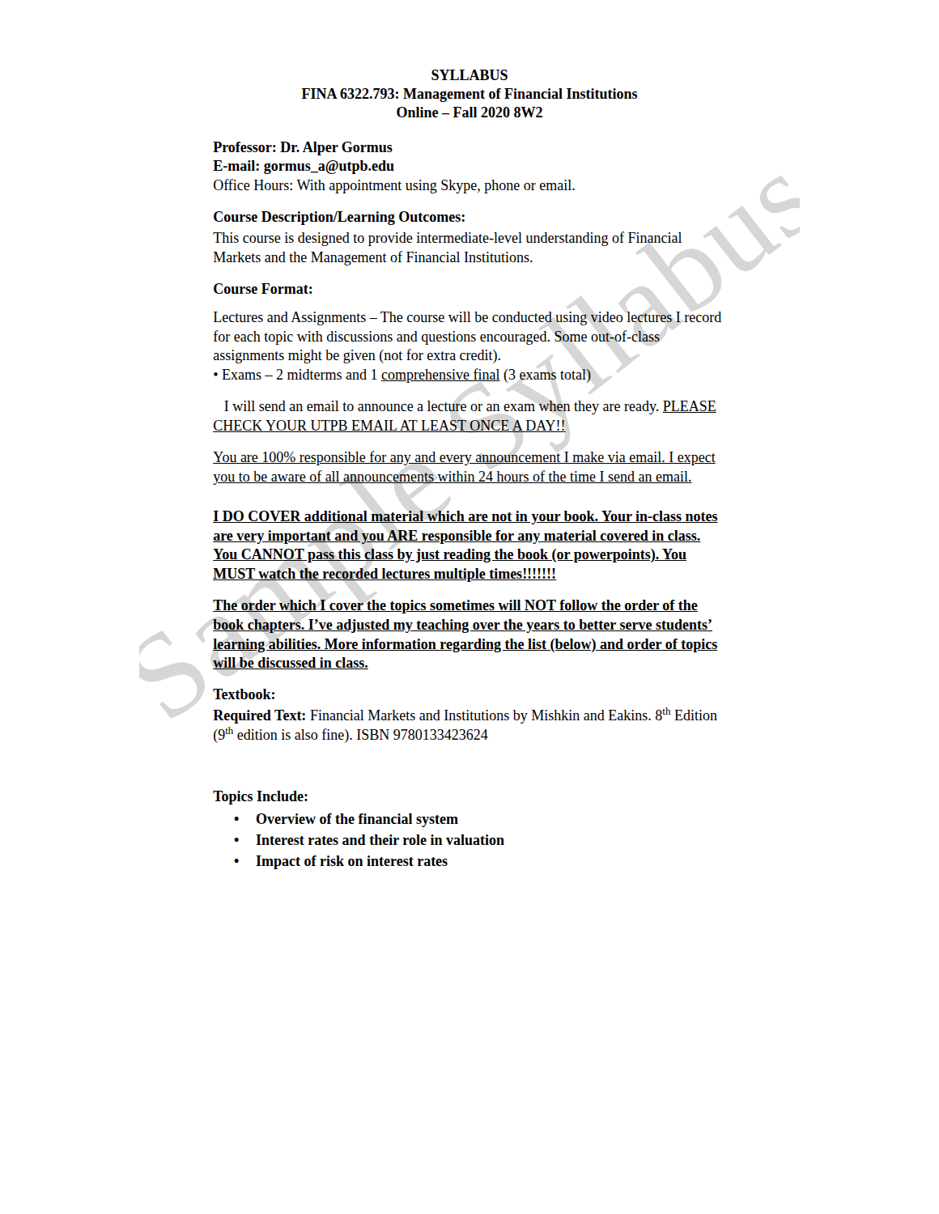Sample Syllabus
SYLLABUS FINA 6322.793: Management of Financial Institutions Online – Fall 2020 8W2
Professor: Dr. Alper Gormus
E-mail: gormus_a@utpb.edu
Office Hours: With appointment using Skype, phone or email.
Course Description/Learning Outcomes:
This course is designed to provide intermediate-level understanding of Financial Markets and the Management of Financial Institutions.
Course Format:
Lectures and Assignments – The course will be conducted using video lectures I record for each topic with discussions and questions encouraged. Some out-of-class assignments might be given (not for extra credit).
Exams – 2 midterms and 1 comprehensive final (3 exams total)
I will send an email to announce a lecture or an exam when they are ready. PLEASE CHECK YOUR UTPB EMAIL AT LEAST ONCE A DAY!!
You are 100% responsible for any and every announcement I make via email. I expect you to be aware of all announcements within 24 hours of the time I send an email.
I DO COVER additional material which are not in your book. Your in-class notes are very important and you ARE responsible for any material covered in class. You CANNOT pass this class by just reading the book (or powerpoints). You MUST watch the recorded lectures multiple times!!!!!!!
The order which I cover the topics sometimes will NOT follow the order of the book chapters. I’ve adjusted my teaching over the years to better serve students’ learning abilities. More information regarding the list (below) and order of topics will be discussed in class.
Textbook:
Required Text: Financial Markets and Institutions by Mishkin and Eakins. 8th Edition (9th edition is also fine). ISBN 9780133423624
Topics Include:
Overview of the financial system
Interest rates and their role in valuation
Impact of risk on interest rates